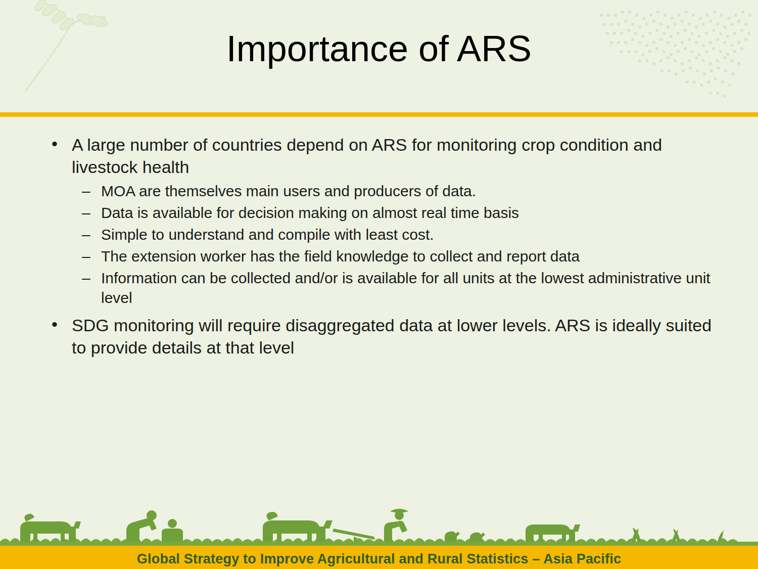Importance of ARS
A large number of countries depend on ARS for monitoring crop condition and livestock health
MOA are themselves main users and producers of data.
Data is available for decision making on almost real time basis
Simple to understand and compile with least cost.
The extension worker has the field knowledge to collect and report data
Information can be collected and/or is available for all units at the lowest administrative unit level
SDG monitoring will require disaggregated data at lower levels. ARS is ideally suited to provide details at that level
Global Strategy to Improve Agricultural and Rural Statistics – Asia Pacific